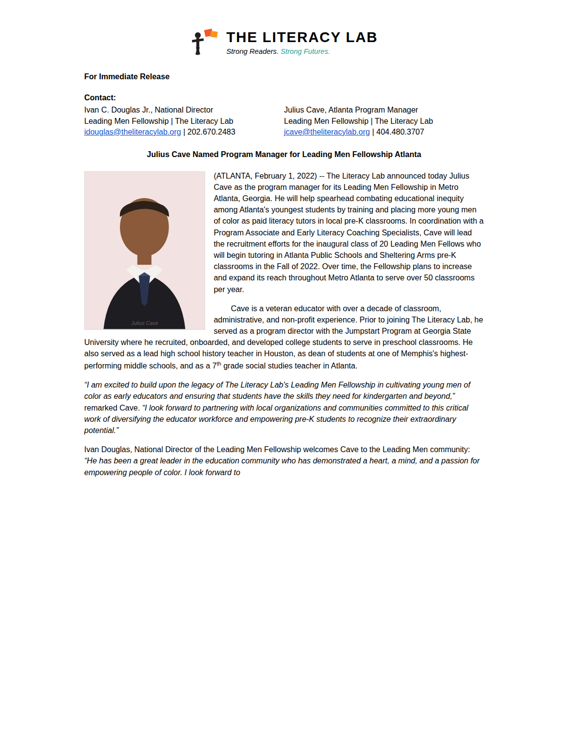THE LITERACY LAB
Strong Readers. Strong Futures.
For Immediate Release
Contact:
| Ivan C. Douglas Jr., National Director Leading Men Fellowship / The Literacy Lab idouglas@theliteracylab.org / 202.670.2483 | Julius Cave, Atlanta Program Manager Leading Men Fellowship / The Literacy Lab jcave@theliteracylab.org / 404.480.3707 |
Julius Cave Named Program Manager for Leading Men Fellowship Atlanta
Julius Cave
(ATLANTA, February 1, 2022) -- The Literacy Lab announced today Julius Cave as the program manager for its Leading Men Fellowship in Metro Atlanta, Georgia. He will help spearhead combating educational inequity among Atlanta's youngest students by training and placing more young men of color as paid literacy tutors in local pre-K classrooms. In coordination with a Program Associate and Early Literacy Coaching Specialists, Cave will lead the recruitment efforts for the inaugural class of 20 Leading Men Fellows who will begin tutoring in Atlanta Public Schools and Sheltering Arms pre-K classrooms in the Fall of 2022. Over time, the Fellowship plans to increase and expand its reach throughout Metro Atlanta to serve over 50 classrooms per year.
Cave is a veteran educator with over a decade of classroom, administrative, and non-profit experience. Prior to joining The Literacy Lab, he served as a program director with the Jumpstart Program at Georgia State University where he recruited, onboarded, and developed college students to serve in preschool classrooms. He also served as a lead high school history teacher in Houston, as dean of students at one of Memphis's highest-performing middle schools, and as a 7th grade social studies teacher in Atlanta.
“I am excited to build upon the legacy of The Literacy Lab's Leading Men Fellowship in cultivating young men of color as early educators and ensuring that students have the skills they need for kindergarten and beyond,” remarked Cave. “I look forward to partnering with local organizations and communities committed to this critical work of diversifying the educator workforce and empowering pre-K students to recognize their extraordinary potential.”
Ivan Douglas, National Director of the Leading Men Fellowship welcomes Cave to the Leading Men community: “He has been a great leader in the education community who has demonstrated a heart, a mind, and a passion for empowering people of color. I look forward to